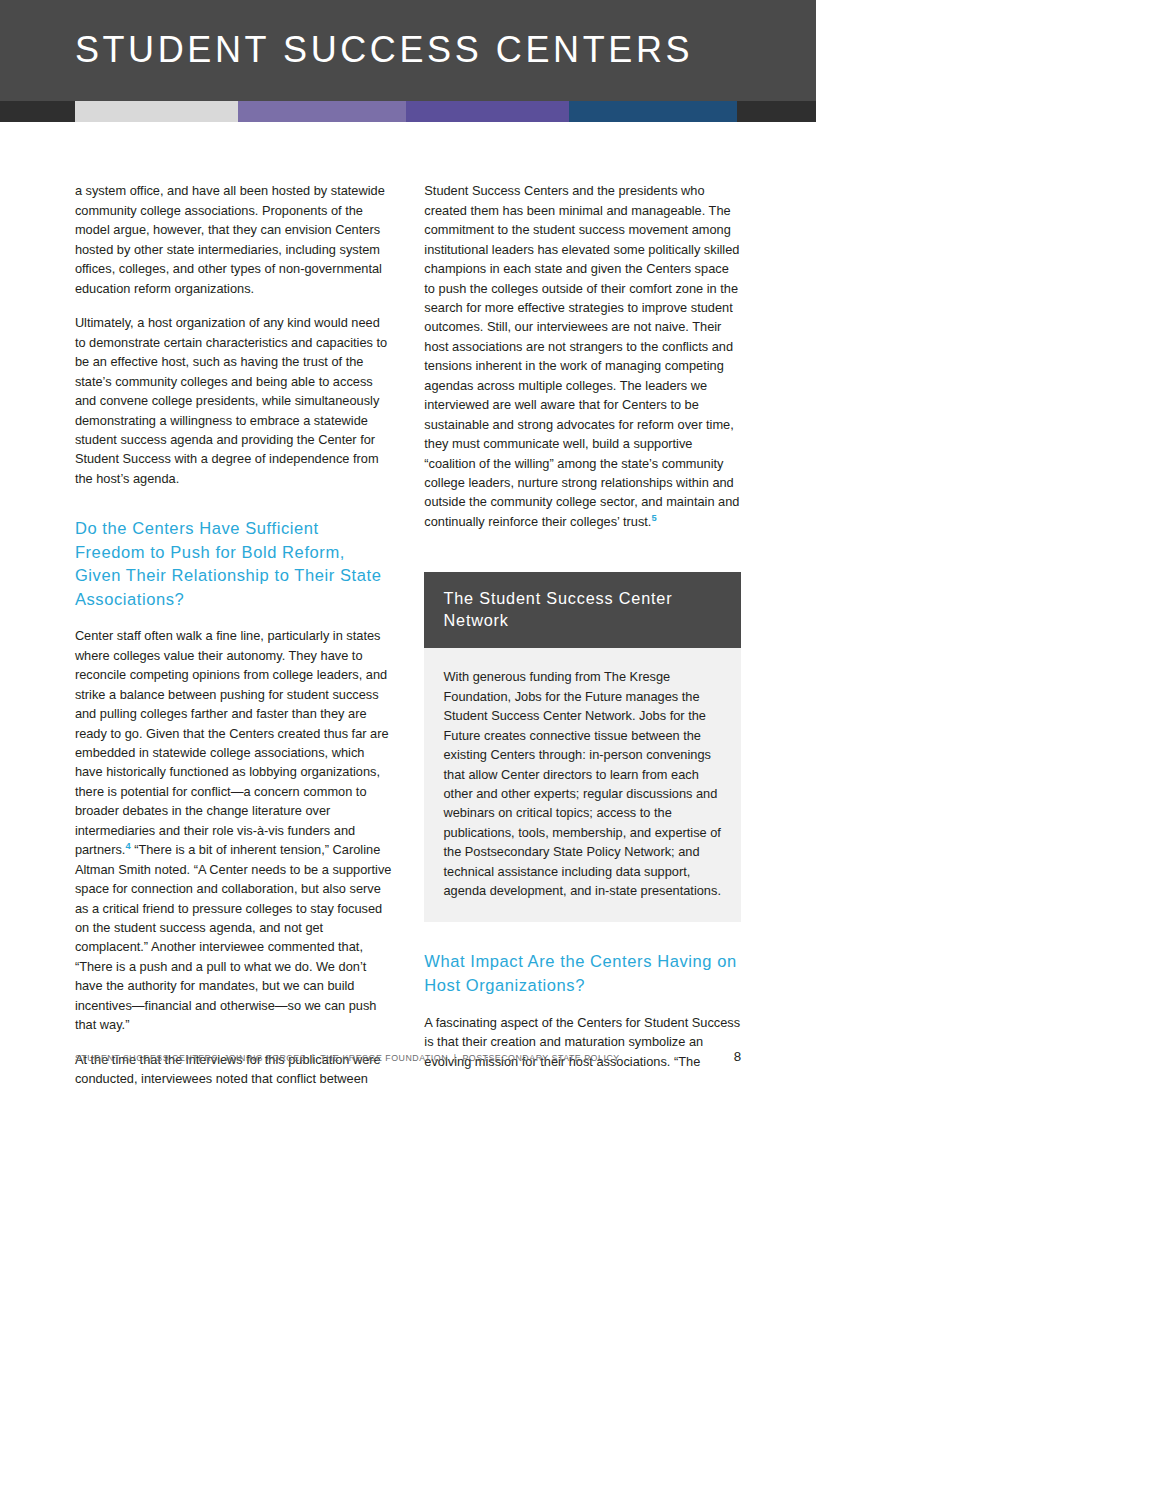Student Success Centers
a system office, and have all been hosted by statewide community college associations. Proponents of the model argue, however, that they can envision Centers hosted by other state intermediaries, including system offices, colleges, and other types of non-governmental education reform organizations.
Ultimately, a host organization of any kind would need to demonstrate certain characteristics and capacities to be an effective host, such as having the trust of the state’s community colleges and being able to access and convene college presidents, while simultaneously demonstrating a willingness to embrace a statewide student success agenda and providing the Center for Student Success with a degree of independence from the host’s agenda.
Do the Centers Have Sufficient Freedom to Push for Bold Reform, Given Their Relationship to Their State Associations?
Center staff often walk a fine line, particularly in states where colleges value their autonomy. They have to reconcile competing opinions from college leaders, and strike a balance between pushing for student success and pulling colleges farther and faster than they are ready to go. Given that the Centers created thus far are embedded in statewide college associations, which have historically functioned as lobbying organizations, there is potential for conflict—a concern common to broader debates in the change literature over intermediaries and their role vis-à-vis funders and partners.4 “There is a bit of inherent tension,” Caroline Altman Smith noted. “A Center needs to be a supportive space for connection and collaboration, but also serve as a critical friend to pressure colleges to stay focused on the student success agenda, and not get complacent.” Another interviewee commented that, “There is a push and a pull to what we do. We don’t have the authority for mandates, but we can build incentives—financial and otherwise—so we can push that way.”
At the time that the interviews for this publication were conducted, interviewees noted that conflict between
Student Success Centers and the presidents who created them has been minimal and manageable. The commitment to the student success movement among institutional leaders has elevated some politically skilled champions in each state and given the Centers space to push the colleges outside of their comfort zone in the search for more effective strategies to improve student outcomes. Still, our interviewees are not naive. Their host associations are not strangers to the conflicts and tensions inherent in the work of managing competing agendas across multiple colleges. The leaders we interviewed are well aware that for Centers to be sustainable and strong advocates for reform over time, they must communicate well, build a supportive “coalition of the willing” among the state’s community college leaders, nurture strong relationships within and outside the community college sector, and maintain and continually reinforce their colleges’ trust.5
The Student Success Center Network
With generous funding from The Kresge Foundation, Jobs for the Future manages the Student Success Center Network. Jobs for the Future creates connective tissue between the existing Centers through: in-person convenings that allow Center directors to learn from each other and other experts; regular discussions and webinars on critical topics; access to the publications, tools, membership, and expertise of the Postsecondary State Policy Network; and technical assistance including data support, agenda development, and in-state presentations.
What Impact Are the Centers Having on Host Organizations?
A fascinating aspect of the Centers for Student Success is that their creation and maturation symbolize an evolving mission for their host associations. “The
Student Success Centers: Joining Forces|The Kresge Foundation|Postsecondary State Policy
8